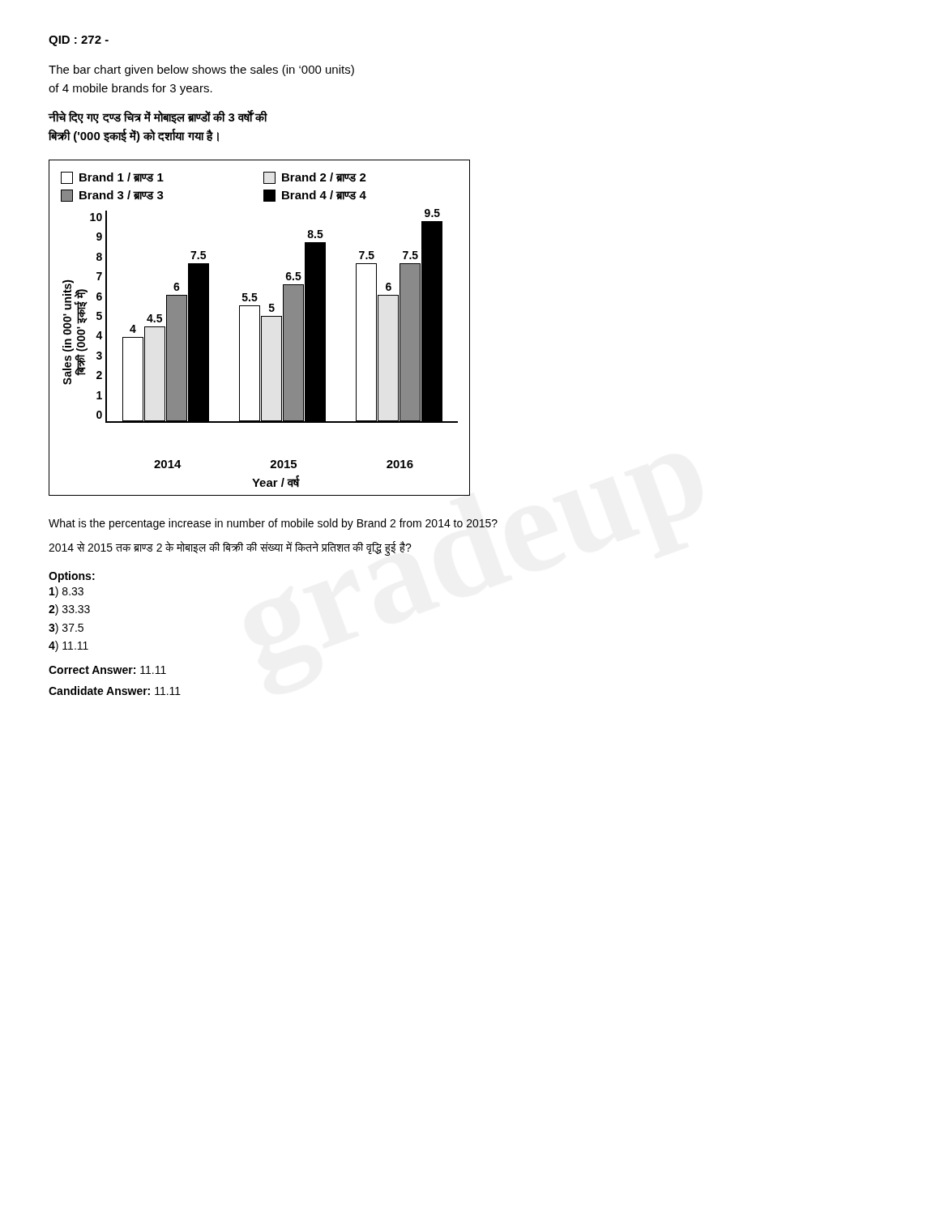gradeup
QID : 272 -
The bar chart given below shows the sales (in ‘000 units)
of 4 mobile brands for 3 years.
नीचे दिए गए दण्ड चित्र में मोबाइल ब्राण्डों की 3 वर्षों की
बिक्री ('000 इकाई में) को दर्शाया गया है।
Brand 1 / ब्राण्ड 1
Brand 2 / ब्राण्ड 2
Brand 3 / ब्राण्ड 3
Brand 4 / ब्राण्ड 4
Sales (in 000' units)
बिक्री (000' इकाई में)
10
9
8
7
6
5
4
3
2
1
0
4
4.5
6
7.5
5.5
5
6.5
8.5
7.5
6
7.5
9.5
2014
2015
2016
Year / वर्ष
What is the percentage increase in number of mobile sold by Brand 2 from 2014 to 2015?
2014 से 2015 तक ब्राण्ड 2 के मोबाइल की बिक्री की संख्या में कितने प्रतिशत की वृद्धि हुई है?
Options:
1) 8.33
2) 33.33
3) 37.5
4) 11.11
Correct Answer: 11.11
Candidate Answer: 11.11